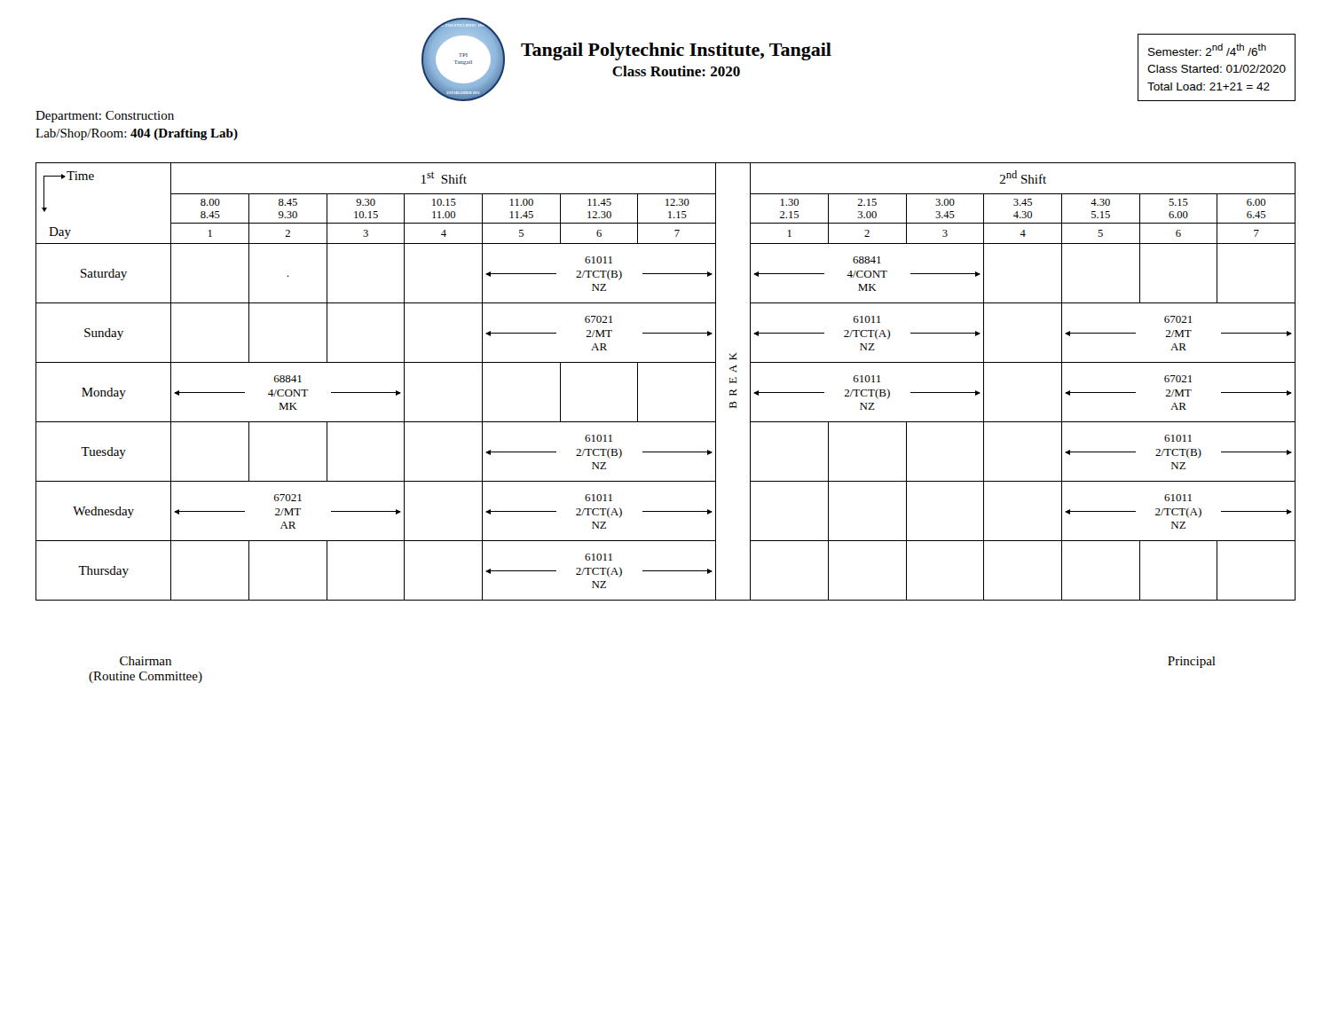TPI
Tangail
Tangail Polytechnic Institute, Tangail
Class Routine: 2020
Semester: 2nd /4th /6th
Class Started: 01/02/2020
Total Load: 21+21 = 42
Department: Construction
Lab/Shop/Room: 404 (Drafting Lab)
| Time Day | 1 st Shift | B R E A K | 2 nd Shift |
| 8.00 8.45 | 8.45 9.30 | 9.30 10.15 | 10.15 11.00 | 11.00 11.45 | 11.45 12.30 | 12.30 1.15 | 1.30 2.15 | 2.15 3.00 | 3.00 3.45 | 3.45 4.30 | 4.30 5.15 | 5.15 6.00 | 6.00 6.45 |
| 1 | 2 | 3 | 4 | 5 | 6 | 7 | 1 | 2 | 3 | 4 | 5 | 6 | 7 |
| Saturday | | . | | | 61011 2/TCT(B) NZ | 68841 4/CONT MK | | | | |
| Sunday | | | | | 67021 2/MT AR | 61011 2/TCT(A) NZ | | 67021 2/MT AR |
| Monday | 68841 4/CONT MK | | | | | 61011 2/TCT(B) NZ | | 67021 2/MT AR |
| Tuesday | | | | | 61011 2/TCT(B) NZ | | | | | 61011 2/TCT(B) NZ |
| Wednesday | 67021 2/MT AR | | 61011 2/TCT(A) NZ | | | | | 61011 2/TCT(A) NZ |
| Thursday | | | | | 61011 2/TCT(A) NZ | | | | | | | |
Chairman
(Routine Committee)
Principal